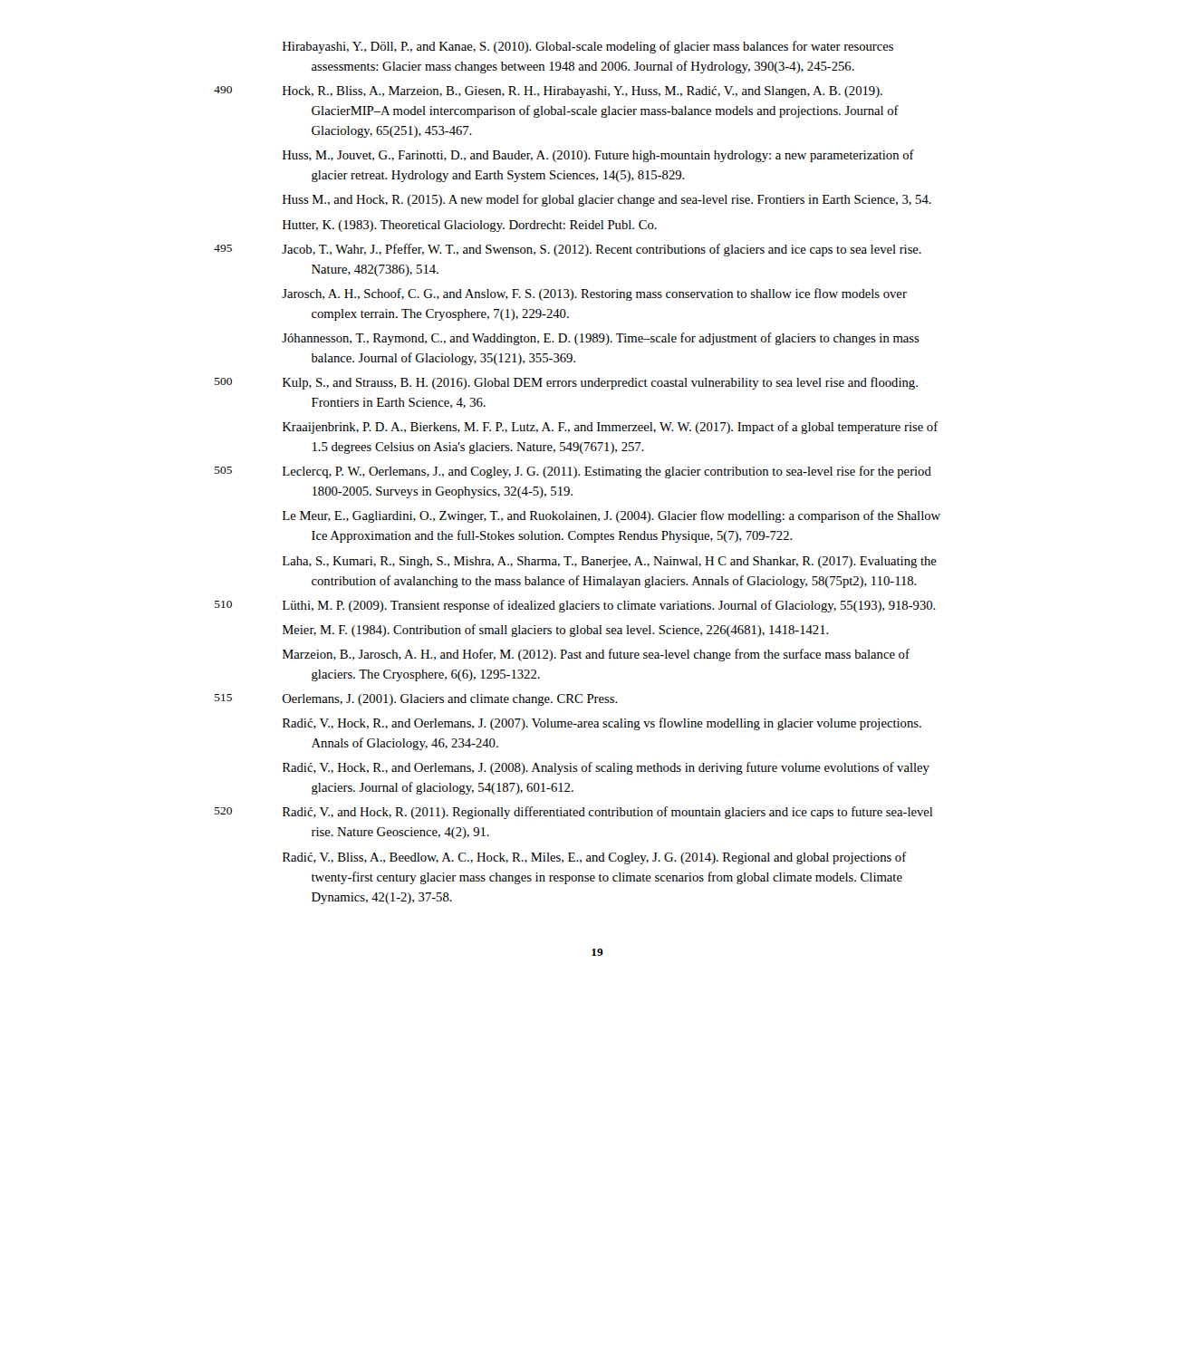Hirabayashi, Y., Döll, P., and Kanae, S. (2010). Global-scale modeling of glacier mass balances for water resources assessments: Glacier mass changes between 1948 and 2006. Journal of Hydrology, 390(3-4), 245-256.
490
Hock, R., Bliss, A., Marzeion, B., Giesen, R. H., Hirabayashi, Y., Huss, M., Radić, V., and Slangen, A. B. (2019). GlacierMIP–A model intercomparison of global-scale glacier mass-balance models and projections. Journal of Glaciology, 65(251), 453-467.
Huss, M., Jouvet, G., Farinotti, D., and Bauder, A. (2010). Future high-mountain hydrology: a new parameterization of glacier retreat. Hydrology and Earth System Sciences, 14(5), 815-829.
Huss M., and Hock, R. (2015). A new model for global glacier change and sea-level rise. Frontiers in Earth Science, 3, 54.
Hutter, K. (1983). Theoretical Glaciology. Dordrecht: Reidel Publ. Co.
495
Jacob, T., Wahr, J., Pfeffer, W. T., and Swenson, S. (2012). Recent contributions of glaciers and ice caps to sea level rise. Nature, 482(7386), 514.
Jarosch, A. H., Schoof, C. G., and Anslow, F. S. (2013). Restoring mass conservation to shallow ice flow models over complex terrain. The Cryosphere, 7(1), 229-240.
Jóhannesson, T., Raymond, C., and Waddington, E. D. (1989). Time–scale for adjustment of glaciers to changes in mass balance. Journal of Glaciology, 35(121), 355-369.
500
Kulp, S., and Strauss, B. H. (2016). Global DEM errors underpredict coastal vulnerability to sea level rise and flooding. Frontiers in Earth Science, 4, 36.
Kraaijenbrink, P. D. A., Bierkens, M. F. P., Lutz, A. F., and Immerzeel, W. W. (2017). Impact of a global temperature rise of 1.5 degrees Celsius on Asia's glaciers. Nature, 549(7671), 257.
505
Leclercq, P. W., Oerlemans, J., and Cogley, J. G. (2011). Estimating the glacier contribution to sea-level rise for the period 1800-2005. Surveys in Geophysics, 32(4-5), 519.
Le Meur, E., Gagliardini, O., Zwinger, T., and Ruokolainen, J. (2004). Glacier flow modelling: a comparison of the Shallow Ice Approximation and the full-Stokes solution. Comptes Rendus Physique, 5(7), 709-722.
Laha, S., Kumari, R., Singh, S., Mishra, A., Sharma, T., Banerjee, A., Nainwal, H C and Shankar, R. (2017). Evaluating the contribution of avalanching to the mass balance of Himalayan glaciers. Annals of Glaciology, 58(75pt2), 110-118.
510
Lüthi, M. P. (2009). Transient response of idealized glaciers to climate variations. Journal of Glaciology, 55(193), 918-930.
Meier, M. F. (1984). Contribution of small glaciers to global sea level. Science, 226(4681), 1418-1421.
Marzeion, B., Jarosch, A. H., and Hofer, M. (2012). Past and future sea-level change from the surface mass balance of glaciers. The Cryosphere, 6(6), 1295-1322.
515
Oerlemans, J. (2001). Glaciers and climate change. CRC Press.
Radić, V., Hock, R., and Oerlemans, J. (2007). Volume-area scaling vs flowline modelling in glacier volume projections. Annals of Glaciology, 46, 234-240.
Radić, V., Hock, R., and Oerlemans, J. (2008). Analysis of scaling methods in deriving future volume evolutions of valley glaciers. Journal of glaciology, 54(187), 601-612.
520
Radić, V., and Hock, R. (2011). Regionally differentiated contribution of mountain glaciers and ice caps to future sea-level rise. Nature Geoscience, 4(2), 91.
Radić, V., Bliss, A., Beedlow, A. C., Hock, R., Miles, E., and Cogley, J. G. (2014). Regional and global projections of twenty-first century glacier mass changes in response to climate scenarios from global climate models. Climate Dynamics, 42(1-2), 37-58.
19